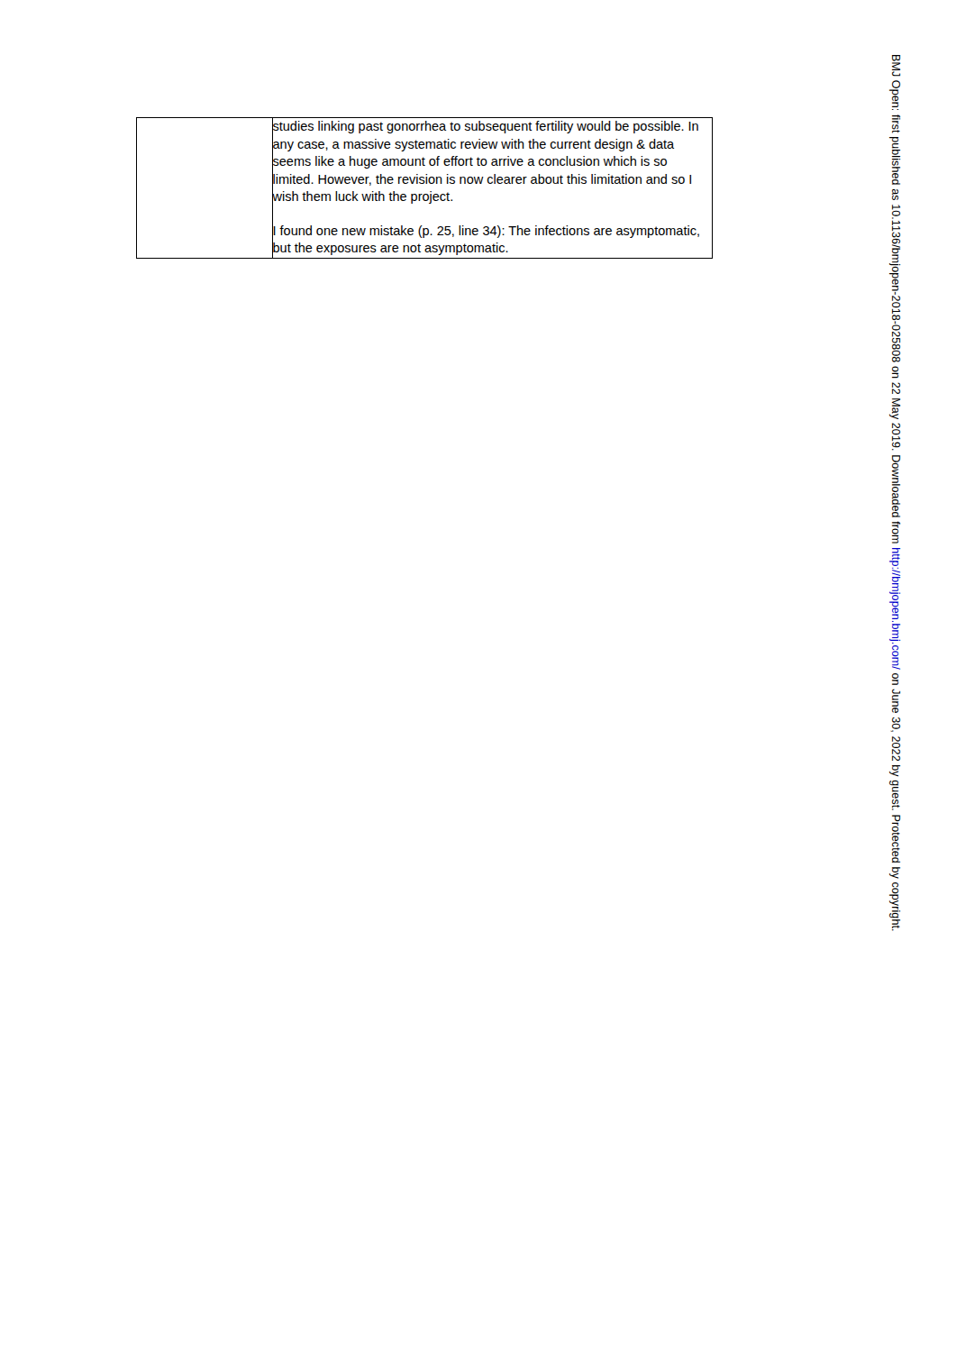| | studies linking past gonorrhea to subsequent fertility would be possible. In any case, a massive systematic review with the current design & data seems like a huge amount of effort to arrive a conclusion which is so limited. However, the revision is now clearer about this limitation and so I wish them luck with the project. I found one new mistake (p. 25, line 34): The infections are asymptomatic, but the exposures are not asymptomatic. |
BMJ Open: first published as 10.1136/bmjopen-2018-025808 on 22 May 2019. Downloaded from http://bmjopen.bmj.com/ on June 30, 2022 by guest. Protected by copyright.